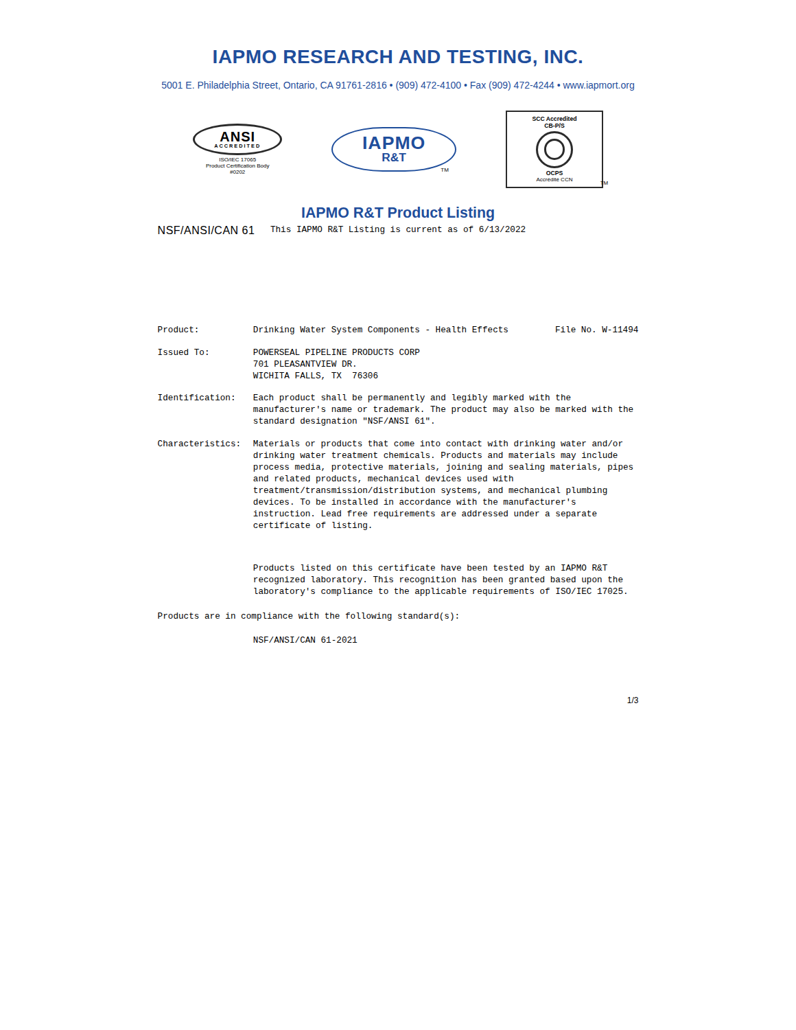IAPMO RESEARCH AND TESTING, INC.
5001 E. Philadelphia Street, Ontario, CA 91761-2816 • (909) 472-4100 • Fax (909) 472-4244 • www.iapmort.org
ANSI
ACCREDITED
ISO/IEC 17065
Product Certification Body
#0202
IAPMO
R&T
TM
SCC Accredited
CB-P/S
OCPS
Accrédité CCN
TM
IAPMO R&T Product Listing
NSF/ANSI/CAN 61
This IAPMO R&T Listing is current as of 6/13/2022
| Product: | Drinking Water System Components - Health Effects | File No. W-11494 |
| Issued To: | POWERSEAL PIPELINE PRODUCTS CORP 701 PLEASANTVIEW DR. WICHITA FALLS, TX 76306 |
| Identification: | Each product shall be permanently and legibly marked with the manufacturer's name or trademark. The product may also be marked with the standard designation "NSF/ANSI 61". |
| Characteristics: | Materials or products that come into contact with drinking water and/or drinking water treatment chemicals. Products and materials may include process media, protective materials, joining and sealing materials, pipes and related products, mechanical devices used with treatment/transmission/distribution systems, and mechanical plumbing devices. To be installed in accordance with the manufacturer's instruction. Lead free requirements are addressed under a separate certificate of listing. |
Products listed on this certificate have been tested by an IAPMO R&T recognized laboratory. This recognition has been granted based upon the laboratory's compliance to the applicable requirements of ISO/IEC 17025.
Products are in compliance with the following standard(s):
NSF/ANSI/CAN 61-2021
1/3